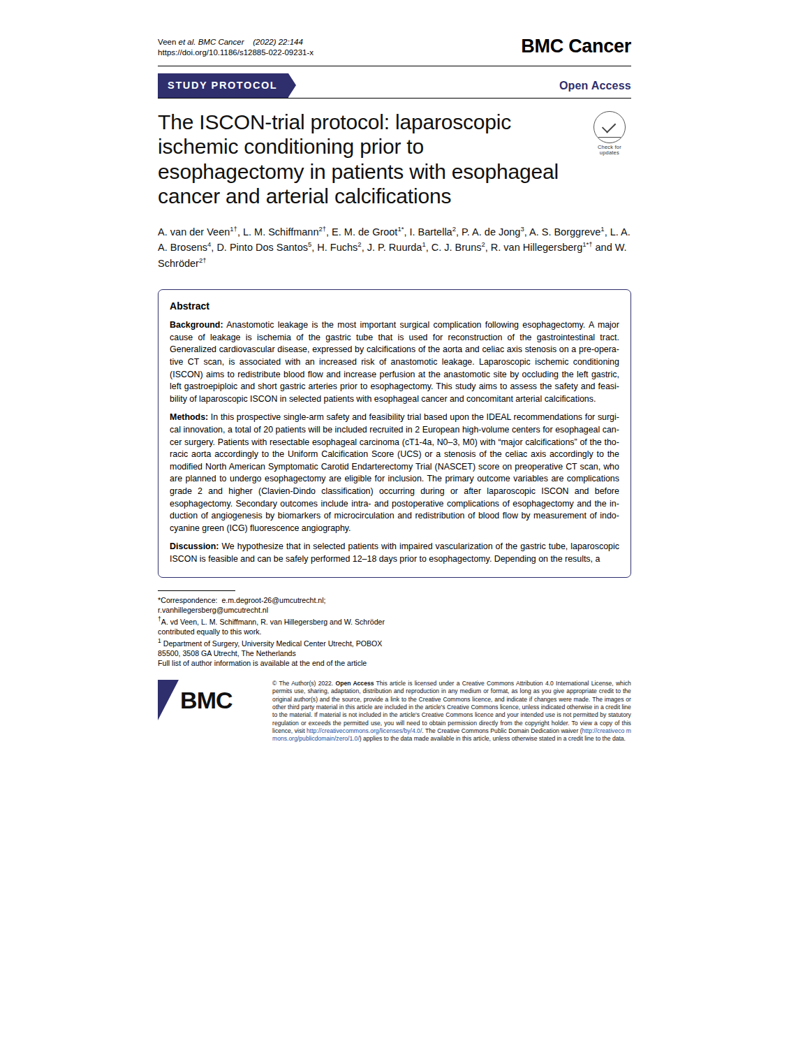Veen et al. BMC Cancer (2022) 22:144
https://doi.org/10.1186/s12885-022-09231-x
BMC Cancer
Study Protocol
Open Access
Check for
updates
The ISCON-trial protocol: laparoscopic ischemic conditioning prior to esophagectomy in patients with esophageal cancer and arterial calcifications
A. van der Veen1†, L. M. Schiffmann2†, E. M. de Groot1*, I. Bartella2, P. A. de Jong3, A. S. Borggreve1, L. A. A. Brosens4, D. Pinto Dos Santos5, H. Fuchs2, J. P. Ruurda1, C. J. Bruns2, R. van Hillegersberg1*† and W. Schröder2†
Abstract
Background: Anastomotic leakage is the most important surgical complication following esophagectomy. A major cause of leakage is ischemia of the gastric tube that is used for reconstruction of the gastrointestinal tract. Generalized cardiovascular disease, expressed by calcifications of the aorta and celiac axis stenosis on a pre-operative CT scan, is associated with an increased risk of anastomotic leakage. Laparoscopic ischemic conditioning (ISCON) aims to redistribute blood flow and increase perfusion at the anastomotic site by occluding the left gastric, left gastroepiploic and short gastric arteries prior to esophagectomy. This study aims to assess the safety and feasibility of laparoscopic ISCON in selected patients with esophageal cancer and concomitant arterial calcifications.
Methods: In this prospective single-arm safety and feasibility trial based upon the IDEAL recommendations for surgical innovation, a total of 20 patients will be included recruited in 2 European high-volume centers for esophageal cancer surgery. Patients with resectable esophageal carcinoma (cT1-4a, N0–3, M0) with “major calcifications” of the thoracic aorta accordingly to the Uniform Calcification Score (UCS) or a stenosis of the celiac axis accordingly to the modified North American Symptomatic Carotid Endarterectomy Trial (NASCET) score on preoperative CT scan, who are planned to undergo esophagectomy are eligible for inclusion. The primary outcome variables are complications grade 2 and higher (Clavien-Dindo classification) occurring during or after laparoscopic ISCON and before esophagectomy. Secondary outcomes include intra- and postoperative complications of esophagectomy and the induction of angiogenesis by biomarkers of microcirculation and redistribution of blood flow by measurement of indocyanine green (ICG) fluorescence angiography.
Discussion: We hypothesize that in selected patients with impaired vascularization of the gastric tube, laparoscopic ISCON is feasible and can be safely performed 12–18 days prior to esophagectomy. Depending on the results, a
*Correspondence: e.m.degroot-26@umcutrecht.nl;
r.vanhillegersberg@umcutrecht.nl
†A. vd Veen, L. M. Schiffmann, R. van Hillegersberg and W. Schröder
contributed equally to this work.
1 Department of Surgery, University Medical Center Utrecht, POBOX
85500, 3508 GA Utrecht, The Netherlands
Full list of author information is available at the end of the article
BMC
© The Author(s) 2022. Open Access This article is licensed under a Creative Commons Attribution 4.0 International License, which permits use, sharing, adaptation, distribution and reproduction in any medium or format, as long as you give appropriate credit to the original author(s) and the source, provide a link to the Creative Commons licence, and indicate if changes were made. The images or other third party material in this article are included in the article's Creative Commons licence, unless indicated otherwise in a credit line to the material. If material is not included in the article's Creative Commons licence and your intended use is not permitted by statutory regulation or exceeds the permitted use, you will need to obtain permission directly from the copyright holder. To view a copy of this licence, visit http://creativecommons.org/licenses/by/4.0/. The Creative Commons Public Domain Dedication waiver (http://creativeco mmons.org/publicdomain/zero/1.0/) applies to the data made available in this article, unless otherwise stated in a credit line to the data.